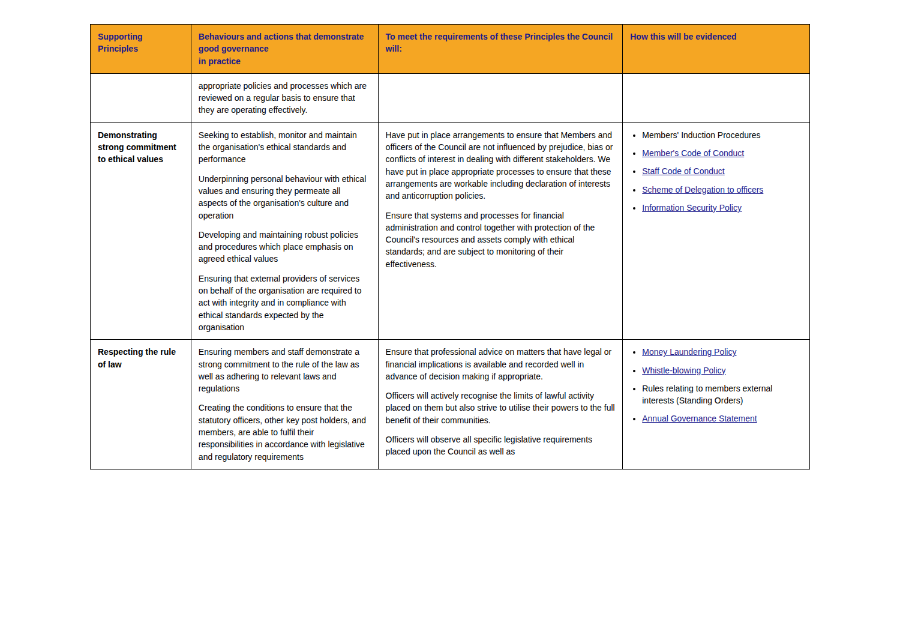| Supporting Principles | Behaviours and actions that demonstrate good governance in practice | To meet the requirements of these Principles the Council will: | How this will be evidenced |
| --- | --- | --- | --- |
| | appropriate policies and processes which are reviewed on a regular basis to ensure that they are operating effectively. | | |
| Demonstrating strong commitment to ethical values | Seeking to establish, monitor and maintain the organisation's ethical standards and performance Underpinning personal behaviour with ethical values and ensuring they permeate all aspects of the organisation's culture and operation Developing and maintaining robust policies and procedures which place emphasis on agreed ethical values Ensuring that external providers of services on behalf of the organisation are required to act with integrity and in compliance with ethical standards expected by the organisation | Have put in place arrangements to ensure that Members and officers of the Council are not influenced by prejudice, bias or conflicts of interest in dealing with different stakeholders. We have put in place appropriate processes to ensure that these arrangements are workable including declaration of interests and anticorruption policies. Ensure that systems and processes for financial administration and control together with protection of the Council's resources and assets comply with ethical standards; and are subject to monitoring of their effectiveness. | Members' Induction Procedures Member's Code of Conduct Staff Code of Conduct Scheme of Delegation to officers Information Security Policy |
| Respecting the rule of law | Ensuring members and staff demonstrate a strong commitment to the rule of the law as well as adhering to relevant laws and regulations Creating the conditions to ensure that the statutory officers, other key post holders, and members, are able to fulfil their responsibilities in accordance with legislative and regulatory requirements | Ensure that professional advice on matters that have legal or financial implications is available and recorded well in advance of decision making if appropriate. Officers will actively recognise the limits of lawful activity placed on them but also strive to utilise their powers to the full benefit of their communities. Officers will observe all specific legislative requirements placed upon the Council as well as | Money Laundering Policy Whistle-blowing Policy Rules relating to members external interests (Standing Orders) Annual Governance Statement |